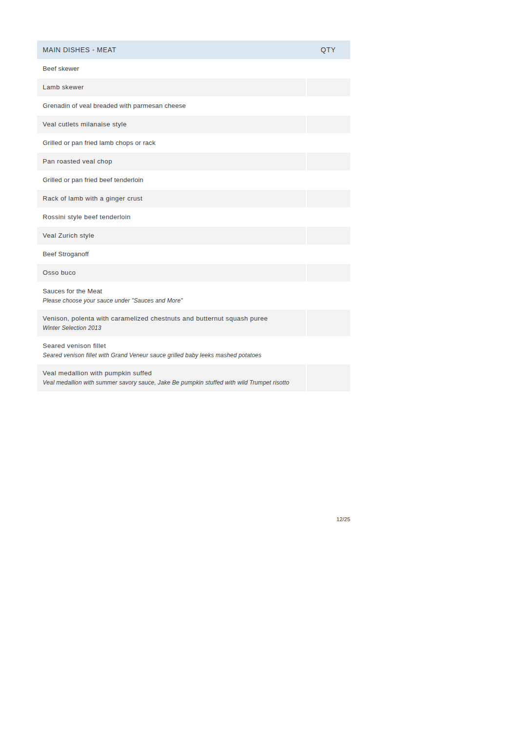| MAIN DISHES - MEAT | QTY |
| --- | --- |
| Beef skewer | |
| Lamb skewer | |
| Grenadin of veal breaded with parmesan cheese | |
| Veal cutlets milanaise style | |
| Grilled or pan fried lamb chops or rack | |
| Pan roasted veal chop | |
| Grilled or pan fried beef tenderloin | |
| Rack of lamb with a ginger crust | |
| Rossini style beef tenderloin | |
| Veal Zurich style | |
| Beef Stroganoff | |
| Osso buco | |
| Sauces for the Meat Please choose your sauce under "Sauces and More" | |
| Venison, polenta with caramelized chestnuts and butternut squash puree Winter Selection 2013 | |
| Seared venison fillet Seared venison fillet with Grand Veneur sauce grilled baby leeks mashed potatoes | |
| Veal medallion with pumpkin suffed Veal medallion with summer savory sauce, Jake Be pumpkin stuffed with wild Trumpet risotto | |
12/25